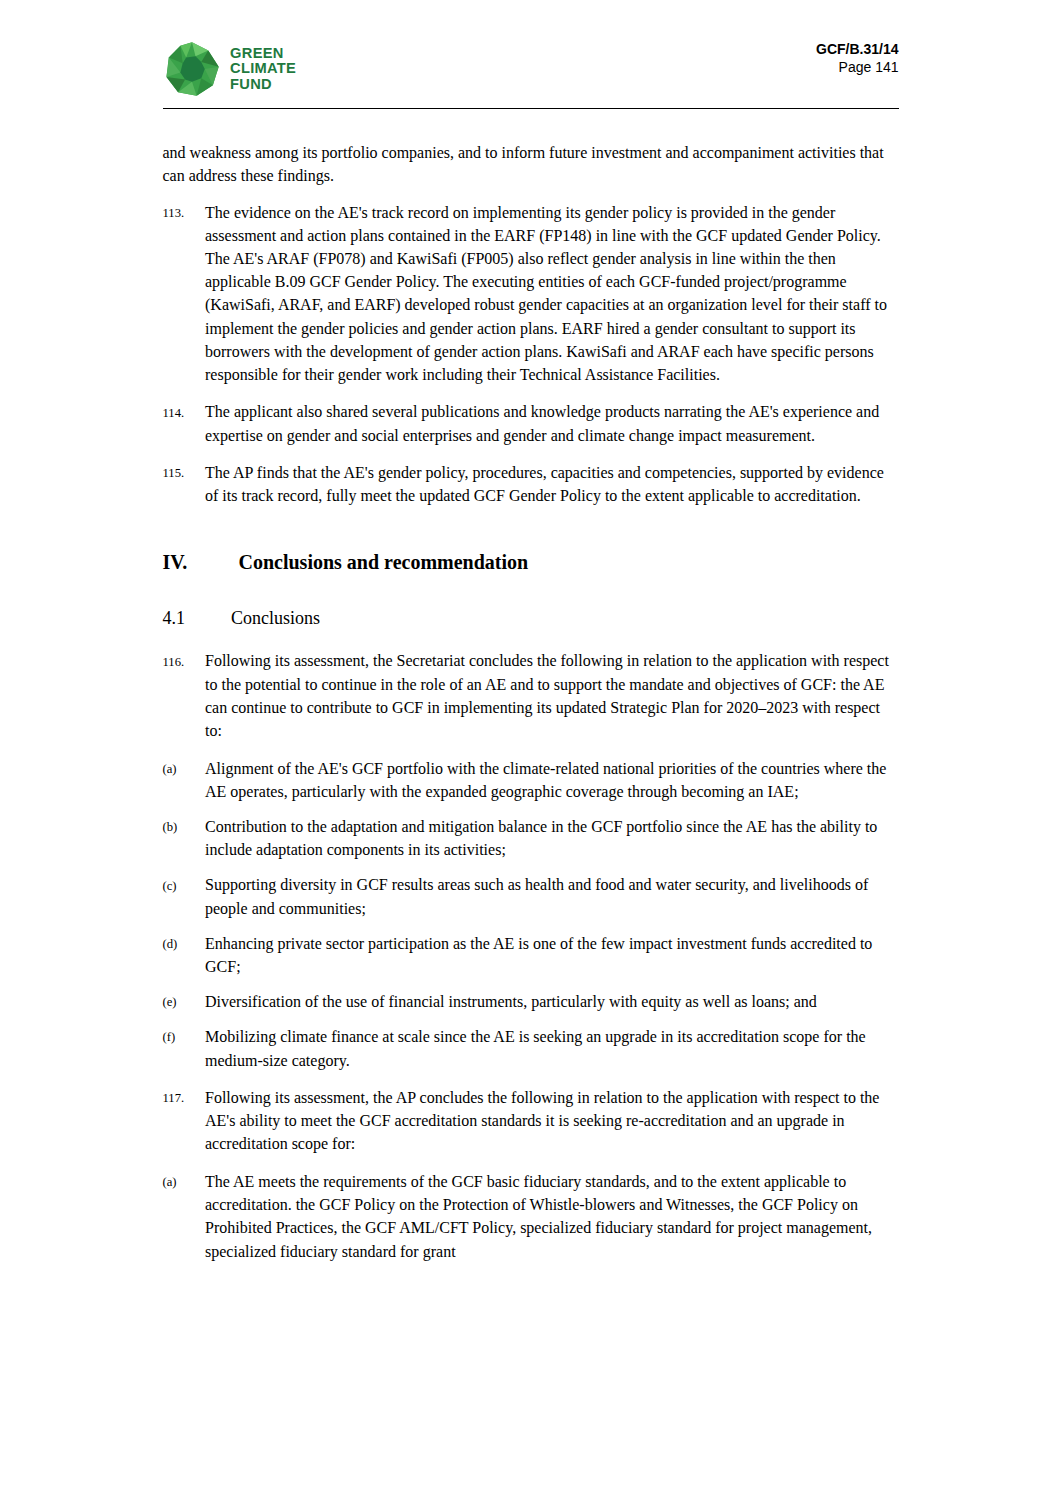Green
Climate
Fund
GCF/B.31/14
Page 141
and weakness among its portfolio companies, and to inform future investment and accompaniment activities that can address these findings.
113.
The evidence on the AE's track record on implementing its gender policy is provided in the gender assessment and action plans contained in the EARF (FP148) in line with the GCF updated Gender Policy. The AE's ARAF (FP078) and KawiSafi (FP005) also reflect gender analysis in line within the then applicable B.09 GCF Gender Policy. The executing entities of each GCF-funded project/programme (KawiSafi, ARAF, and EARF) developed robust gender capacities at an organization level for their staff to implement the gender policies and gender action plans. EARF hired a gender consultant to support its borrowers with the development of gender action plans. KawiSafi and ARAF each have specific persons responsible for their gender work including their Technical Assistance Facilities.
114.
The applicant also shared several publications and knowledge products narrating the AE's experience and expertise on gender and social enterprises and gender and climate change impact measurement.
115.
The AP finds that the AE's gender policy, procedures, capacities and competencies, supported by evidence of its track record, fully meet the updated GCF Gender Policy to the extent applicable to accreditation.
IV. Conclusions and recommendation
4.1 Conclusions
116.
Following its assessment, the Secretariat concludes the following in relation to the application with respect to the potential to continue in the role of an AE and to support the mandate and objectives of GCF: the AE can continue to contribute to GCF in implementing its updated Strategic Plan for 2020–2023 with respect to:
(a) Alignment of the AE's GCF portfolio with the climate-related national priorities of the countries where the AE operates, particularly with the expanded geographic coverage through becoming an IAE;
(b) Contribution to the adaptation and mitigation balance in the GCF portfolio since the AE has the ability to include adaptation components in its activities;
(c) Supporting diversity in GCF results areas such as health and food and water security, and livelihoods of people and communities;
(d) Enhancing private sector participation as the AE is one of the few impact investment funds accredited to GCF;
(e) Diversification of the use of financial instruments, particularly with equity as well as loans; and
(f) Mobilizing climate finance at scale since the AE is seeking an upgrade in its accreditation scope for the medium-size category.
117.
Following its assessment, the AP concludes the following in relation to the application with respect to the AE's ability to meet the GCF accreditation standards it is seeking re-accreditation and an upgrade in accreditation scope for:
(a) The AE meets the requirements of the GCF basic fiduciary standards, and to the extent applicable to accreditation. the GCF Policy on the Protection of Whistle-blowers and Witnesses, the GCF Policy on Prohibited Practices, the GCF AML/CFT Policy, specialized fiduciary standard for project management, specialized fiduciary standard for grant